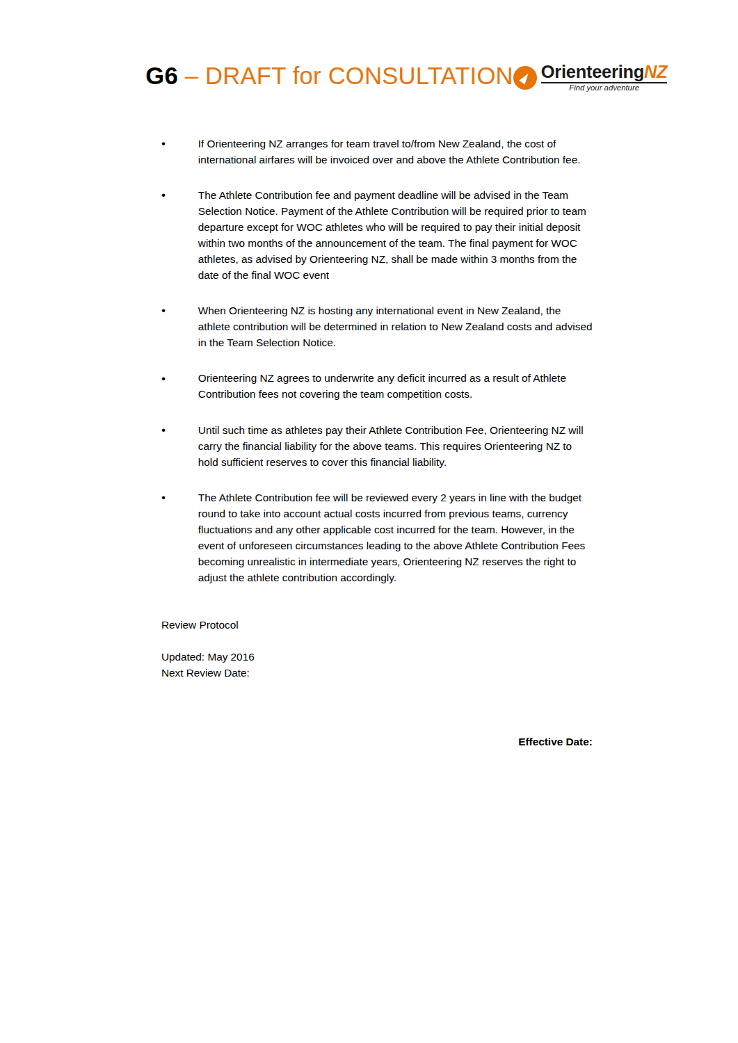G6 – DRAFT for CONSULTATION
OrienteeringNZ
Find your adventure
If Orienteering NZ arranges for team travel to/from New Zealand, the cost of international airfares will be invoiced over and above the Athlete Contribution fee.
The Athlete Contribution fee and payment deadline will be advised in the Team Selection Notice. Payment of the Athlete Contribution will be required prior to team departure except for WOC athletes who will be required to pay their initial deposit within two months of the announcement of the team. The final payment for WOC athletes, as advised by Orienteering NZ, shall be made within 3 months from the date of the final WOC event
When Orienteering NZ is hosting any international event in New Zealand, the athlete contribution will be determined in relation to New Zealand costs and advised in the Team Selection Notice.
Orienteering NZ agrees to underwrite any deficit incurred as a result of Athlete Contribution fees not covering the team competition costs.
Until such time as athletes pay their Athlete Contribution Fee, Orienteering NZ will carry the financial liability for the above teams. This requires Orienteering NZ to hold sufficient reserves to cover this financial liability.
The Athlete Contribution fee will be reviewed every 2 years in line with the budget round to take into account actual costs incurred from previous teams, currency fluctuations and any other applicable cost incurred for the team. However, in the event of unforeseen circumstances leading to the above Athlete Contribution Fees becoming unrealistic in intermediate years, Orienteering NZ reserves the right to adjust the athlete contribution accordingly.
Review Protocol
Updated: May 2016
Next Review Date:
Effective Date: